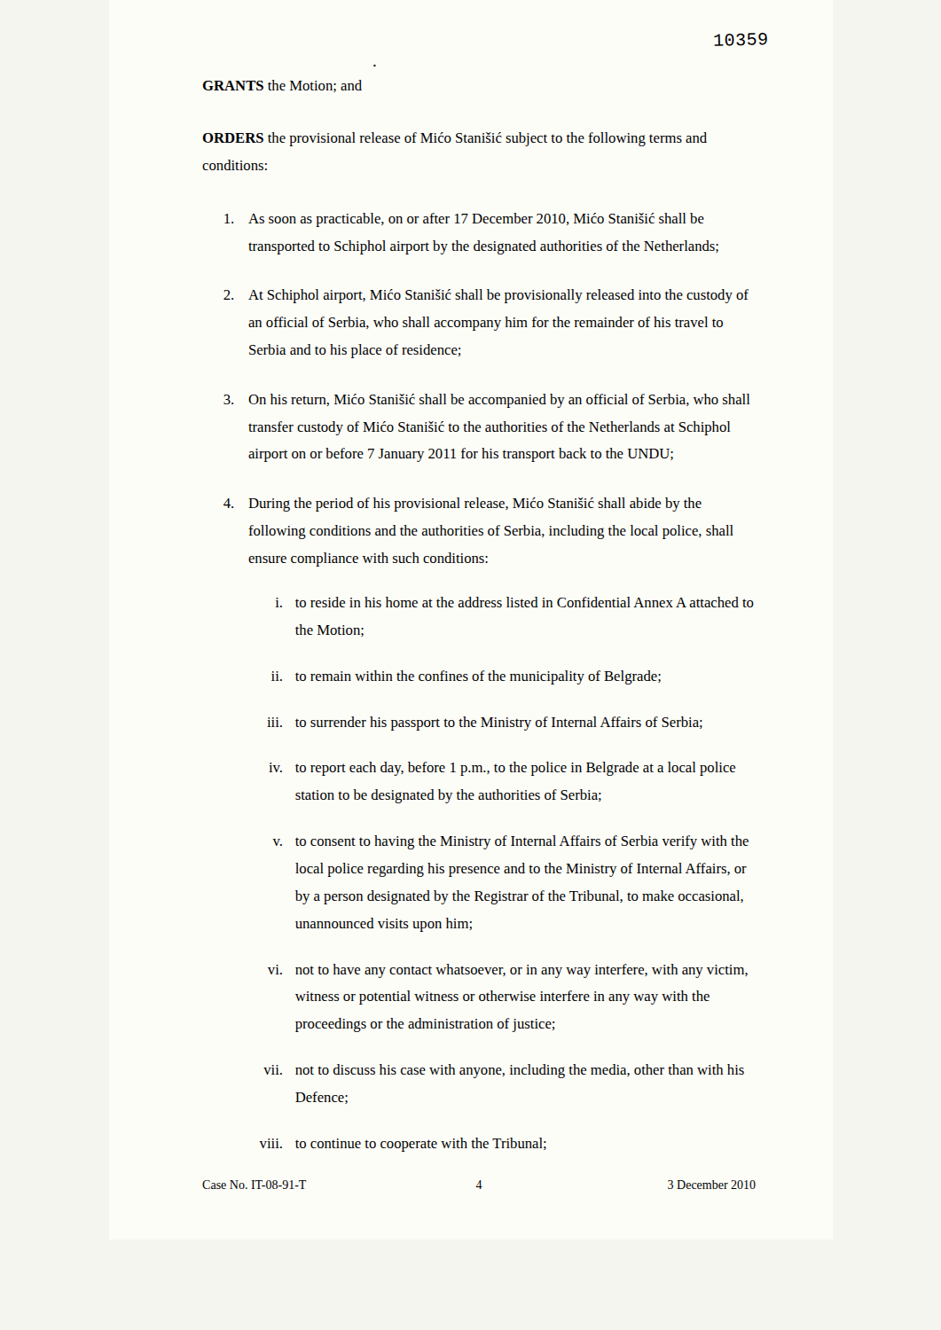.
10359
GRANTS the Motion; and
ORDERS the provisional release of Mićo Stanišić subject to the following terms and conditions:
As soon as practicable, on or after 17 December 2010, Mićo Stanišić shall be transported to Schiphol airport by the designated authorities of the Netherlands;
At Schiphol airport, Mićo Stanišić shall be provisionally released into the custody of an official of Serbia, who shall accompany him for the remainder of his travel to Serbia and to his place of residence;
On his return, Mićo Stanišić shall be accompanied by an official of Serbia, who shall transfer custody of Mićo Stanišić to the authorities of the Netherlands at Schiphol airport on or before 7 January 2011 for his transport back to the UNDU;
During the period of his provisional release, Mićo Stanišić shall abide by the following conditions and the authorities of Serbia, including the local police, shall ensure compliance with such conditions:
to reside in his home at the address listed in Confidential Annex A attached to the Motion;
to remain within the confines of the municipality of Belgrade;
to surrender his passport to the Ministry of Internal Affairs of Serbia;
to report each day, before 1 p.m., to the police in Belgrade at a local police station to be designated by the authorities of Serbia;
to consent to having the Ministry of Internal Affairs of Serbia verify with the local police regarding his presence and to the Ministry of Internal Affairs, or by a person designated by the Registrar of the Tribunal, to make occasional, unannounced visits upon him;
not to have any contact whatsoever, or in any way interfere, with any victim, witness or potential witness or otherwise interfere in any way with the proceedings or the administration of justice;
not to discuss his case with anyone, including the media, other than with his Defence;
to continue to cooperate with the Tribunal;
Case No. IT-08-91-T 4 3 December 2010